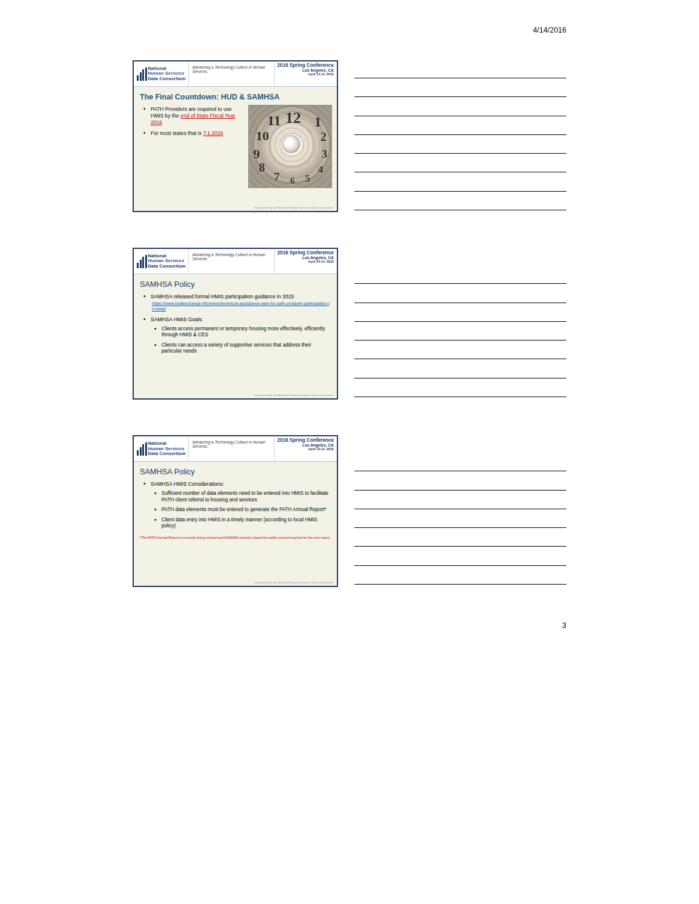4/14/2016
National
Human Services
Data Consortium
Advancing a Technology Culture in Human Services
2016 Spring Conference
Los Angeles, CA
April 13-14, 2016
The Final Countdown: HUD & SAMHSA
11 12 1 10 2 9 3 8 4 7 5 6
PATH Providers are required to use HMIS by the end of State Fiscal Year 2016
For most states that is 7.1.2016
Sponsored by the National Human Services Data Consortium
National
Human Services
Data Consortium
Advancing a Technology Culture in Human Services
2016 Spring Conference
Los Angeles, CA
April 13-14, 2016
SAMHSA Policy
SAMHSA released formal HMIS participation guidance in 2015
https://www.hudexchange.info/news/technical-assistance-plan-for-path-program-participation-in-hmis/
SAMHSA HMIS Goals:
Clients access permanent or temporary housing more effectively, efficiently through HMIS & CES
Clients can access a variety of supportive services that address their particular needs
Sponsored by the National Human Services Data Consortium
National
Human Services
Data Consortium
Advancing a Technology Culture in Human Services
2016 Spring Conference
Los Angeles, CA
April 13-14, 2016
SAMHSA Policy
SAMHSA HMIS Considerations:
Sufficient number of data elements need to be entered into HMIS to facilitate PATH client referral to housing and services
PATH data elements must be entered to generate the PATH Annual Report*
Client data entry into HMIS in a timely manner (according to local HMIS policy)
*The PATH Annual Report is currently being revised and SAMHSA recently closed the public comment period for the new report.
Sponsored by the National Human Services Data Consortium
3